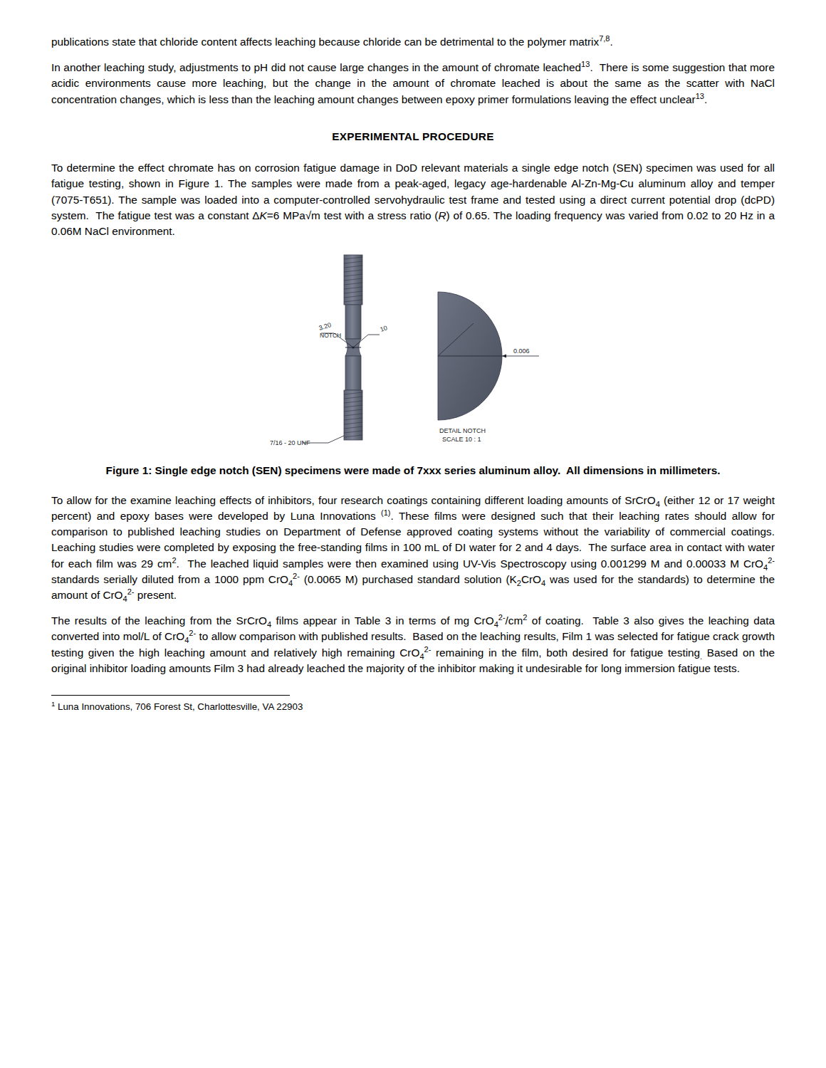publications state that chloride content affects leaching because chloride can be detrimental to the polymer matrix7,8.
In another leaching study, adjustments to pH did not cause large changes in the amount of chromate leached13. There is some suggestion that more acidic environments cause more leaching, but the change in the amount of chromate leached is about the same as the scatter with NaCl concentration changes, which is less than the leaching amount changes between epoxy primer formulations leaving the effect unclear13.
EXPERIMENTAL PROCEDURE
To determine the effect chromate has on corrosion fatigue damage in DoD relevant materials a single edge notch (SEN) specimen was used for all fatigue testing, shown in Figure 1. The samples were made from a peak-aged, legacy age-hardenable Al-Zn-Mg-Cu aluminum alloy and temper (7075-T651). The sample was loaded into a computer-controlled servohydraulic test frame and tested using a direct current potential drop (dcPD) system. The fatigue test was a constant ΔK=6 MPa√m test with a stress ratio (R) of 0.65. The loading frequency was varied from 0.02 to 20 Hz in a 0.06M NaCl environment.
3.20 NOTCH 10 7/16 - 20 UNF 0.006 DETAIL NOTCH SCALE 10 : 1
Figure 1: Single edge notch (SEN) specimens were made of 7xxx series aluminum alloy. All dimensions in millimeters.
To allow for the examine leaching effects of inhibitors, four research coatings containing different loading amounts of SrCrO4 (either 12 or 17 weight percent) and epoxy bases were developed by Luna Innovations (1). These films were designed such that their leaching rates should allow for comparison to published leaching studies on Department of Defense approved coating systems without the variability of commercial coatings. Leaching studies were completed by exposing the free-standing films in 100 mL of DI water for 2 and 4 days. The surface area in contact with water for each film was 29 cm2. The leached liquid samples were then examined using UV-Vis Spectroscopy using 0.001299 M and 0.00033 M CrO42- standards serially diluted from a 1000 ppm CrO42- (0.0065 M) purchased standard solution (K2CrO4 was used for the standards) to determine the amount of CrO42- present.
The results of the leaching from the SrCrO4 films appear in Table 3 in terms of mg CrO42-/cm2 of coating. Table 3 also gives the leaching data converted into mol/L of CrO42- to allow comparison with published results. Based on the leaching results, Film 1 was selected for fatigue crack growth testing given the high leaching amount and relatively high remaining CrO42- remaining in the film, both desired for fatigue testing. Based on the original inhibitor loading amounts Film 3 had already leached the majority of the inhibitor making it undesirable for long immersion fatigue tests.
1 Luna Innovations, 706 Forest St, Charlottesville, VA 22903